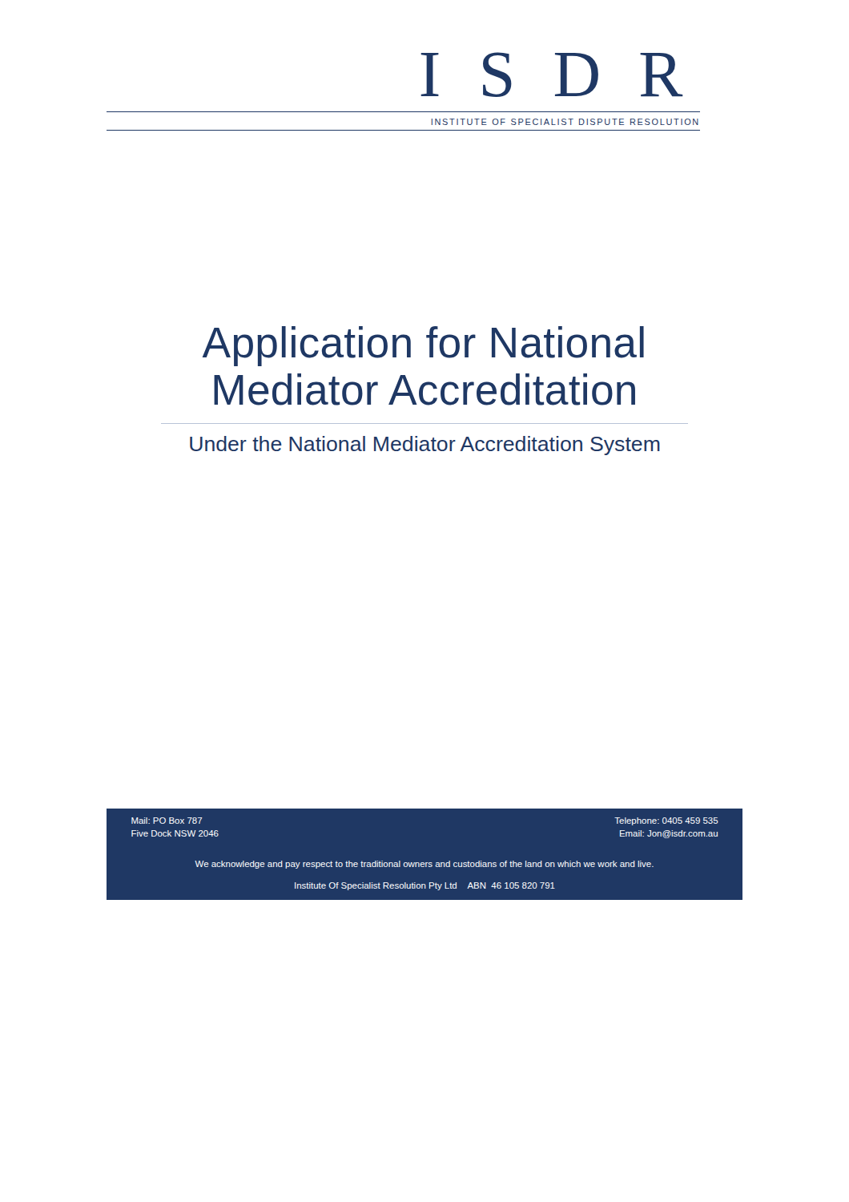I S D R
INSTITUTE OF SPECIALIST DISPUTE RESOLUTION
Application for National Mediator Accreditation
Under the National Mediator Accreditation System
Mail: PO Box 787
Five Dock NSW 2046
Telephone: 0405 459 535
Email: Jon@isdr.com.au
We acknowledge and pay respect to the traditional owners and custodians of the land on which we work and live.
Institute Of Specialist Resolution Pty Ltd ABN 46 105 820 791